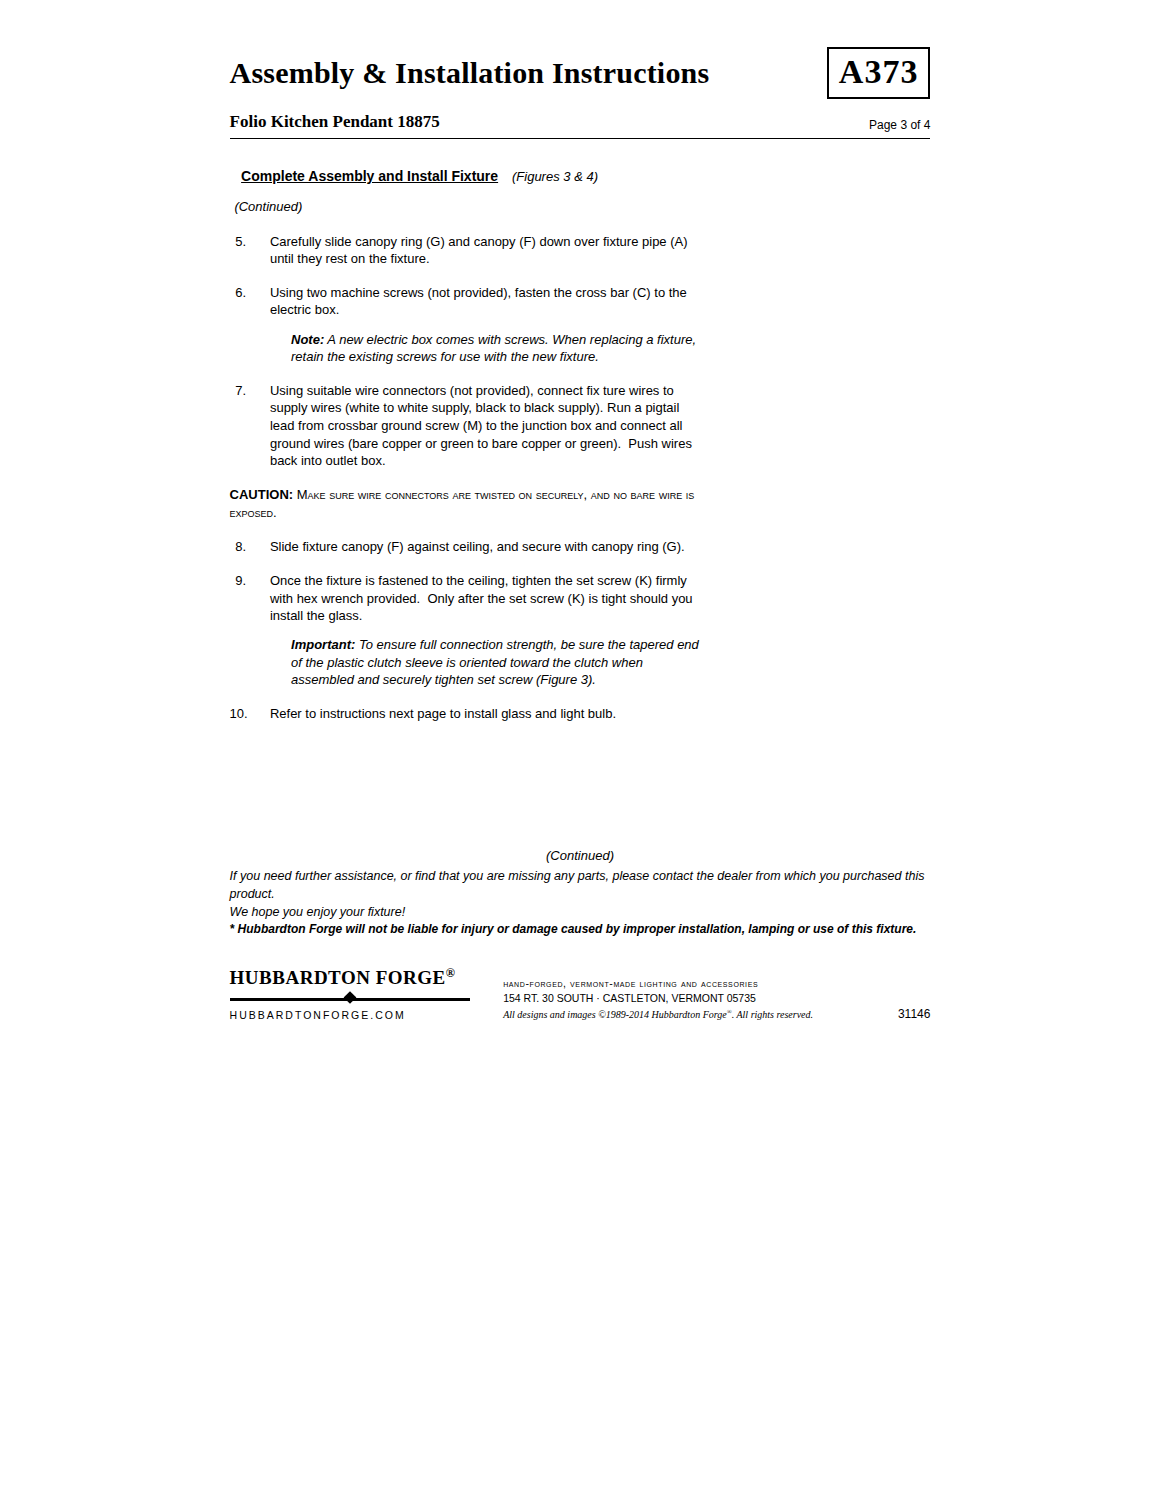A373
Assembly & Installation Instructions
Folio Kitchen Pendant 18875
Page 3 of 4
Complete Assembly and Install Fixture (Figures 3 & 4)
(Continued)
5. Carefully slide canopy ring (G) and canopy (F) down over fixture pipe (A) until they rest on the fixture.
6. Using two machine screws (not provided), fasten the cross bar (C) to the electric box.
Note: A new electric box comes with screws. When replacing a fixture, retain the existing screws for use with the new fixture.
7. Using suitable wire connectors (not provided), connect fix ture wires to supply wires (white to white supply, black to black supply). Run a pigtail lead from crossbar ground screw (M) to the junction box and connect all ground wires (bare copper or green to bare copper or green). Push wires back into outlet box.
CAUTION: Make sure wire connectors are twisted on securely, and no bare wire is exposed.
8. Slide fixture canopy (F) against ceiling, and secure with canopy ring (G).
9. Once the fixture is fastened to the ceiling, tighten the set screw (K) firmly with hex wrench provided. Only after the set screw (K) is tight should you install the glass.
Important: To ensure full connection strength, be sure the tapered end of the plastic clutch sleeve is oriented toward the clutch when assembled and securely tighten set screw (Figure 3).
10. Refer to instructions next page to install glass and light bulb.
(Continued)
If you need further assistance, or find that you are missing any parts, please contact the dealer from which you purchased this product.
We hope you enjoy your fixture!
* Hubbardton Forge will not be liable for injury or damage caused by improper installation, lamping or use of this fixture.
HUBBARDTON FORGE®
HUBBARDTONFORGE.COM
hand-forged, vermont-made lighting and accessories
154 RT. 30 SOUTH · CASTLETON, VERMONT 05735
All designs and images ©1989-2014 Hubbardton Forge®. All rights reserved.
31146